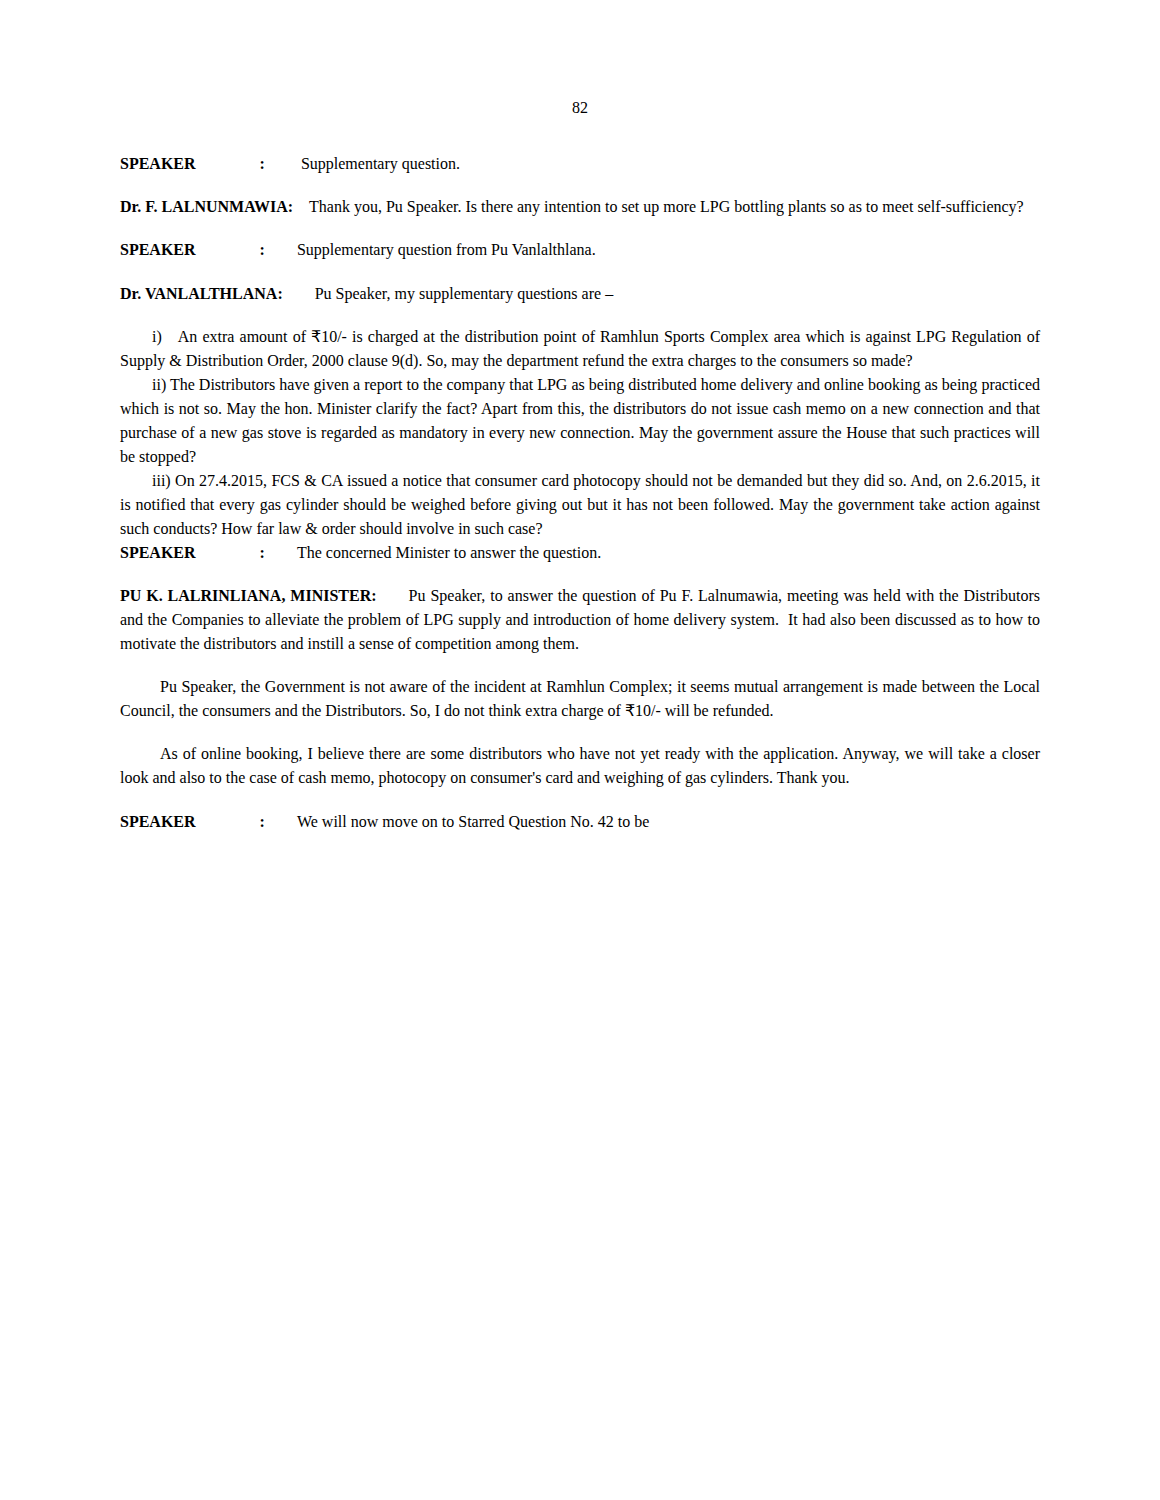82
SPEAKER    :   Supplementary question.
Dr. F. LALNUNMAWIA: Thank you, Pu Speaker. Is there any intention to set up more LPG bottling plants so as to meet self-sufficiency?
SPEAKER    :  Supplementary question from Pu Vanlalthlana.
Dr. VANLALTHLANA:  Pu Speaker, my supplementary questions are –
i) An extra amount of ₹10/- is charged at the distribution point of Ramhlun Sports Complex area which is against LPG Regulation of Supply & Distribution Order, 2000 clause 9(d). So, may the department refund the extra charges to the consumers so made?
ii) The Distributors have given a report to the company that LPG as being distributed home delivery and online booking as being practiced which is not so. May the hon. Minister clarify the fact? Apart from this, the distributors do not issue cash memo on a new connection and that purchase of a new gas stove is regarded as mandatory in every new connection. May the government assure the House that such practices will be stopped?
iii) On 27.4.2015, FCS & CA issued a notice that consumer card photocopy should not be demanded but they did so. And, on 2.6.2015, it is notified that every gas cylinder should be weighed before giving out but it has not been followed. May the government take action against such conducts? How far law & order should involve in such case?
SPEAKER    :  The concerned Minister to answer the question.
PU K. LALRINLIANA, MINISTER:  Pu Speaker, to answer the question of Pu F. Lalnumawia, meeting was held with the Distributors and the Companies to alleviate the problem of LPG supply and introduction of home delivery system. It had also been discussed as to how to motivate the distributors and instill a sense of competition among them.
Pu Speaker, the Government is not aware of the incident at Ramhlun Complex; it seems mutual arrangement is made between the Local Council, the consumers and the Distributors. So, I do not think extra charge of ₹10/- will be refunded.
As of online booking, I believe there are some distributors who have not yet ready with the application. Anyway, we will take a closer look and also to the case of cash memo, photocopy on consumer's card and weighing of gas cylinders. Thank you.
SPEAKER    :  We will now move on to Starred Question No. 42 to be